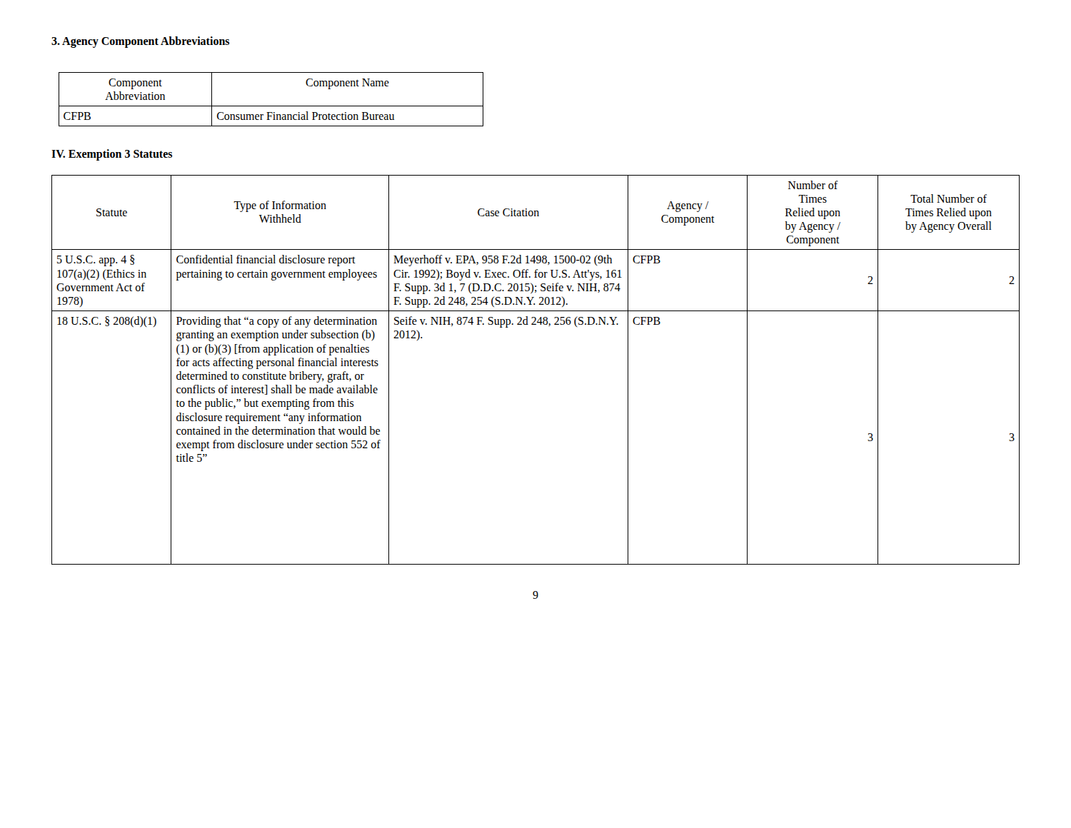3. Agency Component Abbreviations
| Component Abbreviation | Component Name |
| --- | --- |
| CFPB | Consumer Financial Protection Bureau |
IV. Exemption 3 Statutes
| Statute | Type of Information Withheld | Case Citation | Agency / Component | Number of Times Relied upon by Agency / Component | Total Number of Times Relied upon by Agency Overall |
| --- | --- | --- | --- | --- | --- |
| 5 U.S.C. app. 4 § 107(a)(2) (Ethics in Government Act of 1978) | Confidential financial disclosure report pertaining to certain government employees | Meyerhoff v. EPA, 958 F.2d 1498, 1500-02 (9th Cir. 1992); Boyd v. Exec. Off. for U.S. Att'ys, 161 F. Supp. 3d 1, 7 (D.D.C. 2015); Seife v. NIH, 874 F. Supp. 2d 248, 254 (S.D.N.Y. 2012). | CFPB | 2 | 2 |
| 18 U.S.C. § 208(d)(1) | Providing that “a copy of any determination granting an exemption under subsection (b)(1) or (b)(3) [from application of penalties for acts affecting personal financial interests determined to constitute bribery, graft, or conflicts of interest] shall be made available to the public,” but exempting from this disclosure requirement “any information contained in the determination that would be exempt from disclosure under section 552 of title 5” | Seife v. NIH, 874 F. Supp. 2d 248, 256 (S.D.N.Y. 2012). | CFPB | 3 | 3 |
9